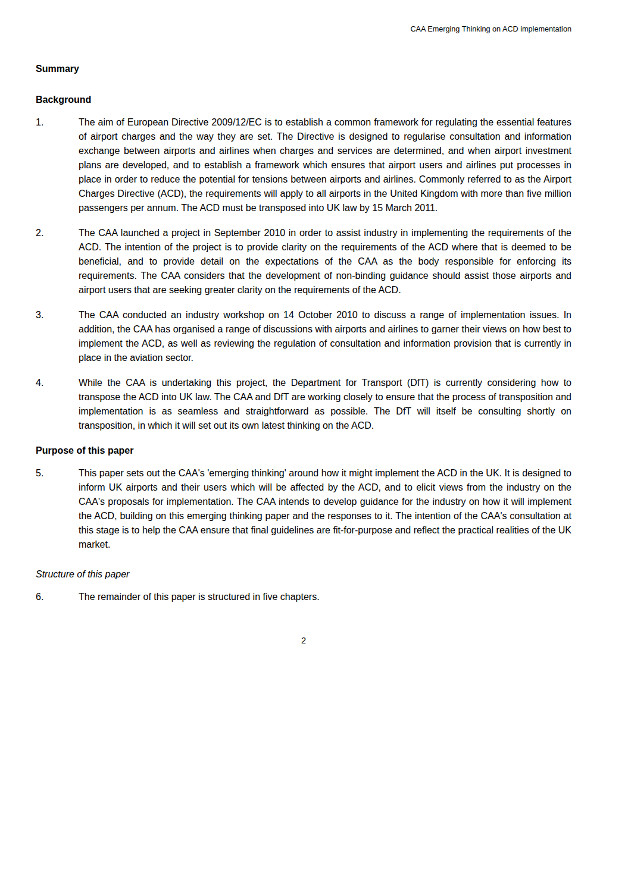CAA Emerging Thinking on ACD implementation
Summary
Background
The aim of European Directive 2009/12/EC is to establish a common framework for regulating the essential features of airport charges and the way they are set. The Directive is designed to regularise consultation and information exchange between airports and airlines when charges and services are determined, and when airport investment plans are developed, and to establish a framework which ensures that airport users and airlines put processes in place in order to reduce the potential for tensions between airports and airlines. Commonly referred to as the Airport Charges Directive (ACD), the requirements will apply to all airports in the United Kingdom with more than five million passengers per annum. The ACD must be transposed into UK law by 15 March 2011.
The CAA launched a project in September 2010 in order to assist industry in implementing the requirements of the ACD. The intention of the project is to provide clarity on the requirements of the ACD where that is deemed to be beneficial, and to provide detail on the expectations of the CAA as the body responsible for enforcing its requirements. The CAA considers that the development of non-binding guidance should assist those airports and airport users that are seeking greater clarity on the requirements of the ACD.
The CAA conducted an industry workshop on 14 October 2010 to discuss a range of implementation issues. In addition, the CAA has organised a range of discussions with airports and airlines to garner their views on how best to implement the ACD, as well as reviewing the regulation of consultation and information provision that is currently in place in the aviation sector.
While the CAA is undertaking this project, the Department for Transport (DfT) is currently considering how to transpose the ACD into UK law. The CAA and DfT are working closely to ensure that the process of transposition and implementation is as seamless and straightforward as possible. The DfT will itself be consulting shortly on transposition, in which it will set out its own latest thinking on the ACD.
Purpose of this paper
This paper sets out the CAA's 'emerging thinking' around how it might implement the ACD in the UK. It is designed to inform UK airports and their users which will be affected by the ACD, and to elicit views from the industry on the CAA's proposals for implementation. The CAA intends to develop guidance for the industry on how it will implement the ACD, building on this emerging thinking paper and the responses to it. The intention of the CAA's consultation at this stage is to help the CAA ensure that final guidelines are fit-for-purpose and reflect the practical realities of the UK market.
Structure of this paper
The remainder of this paper is structured in five chapters.
2